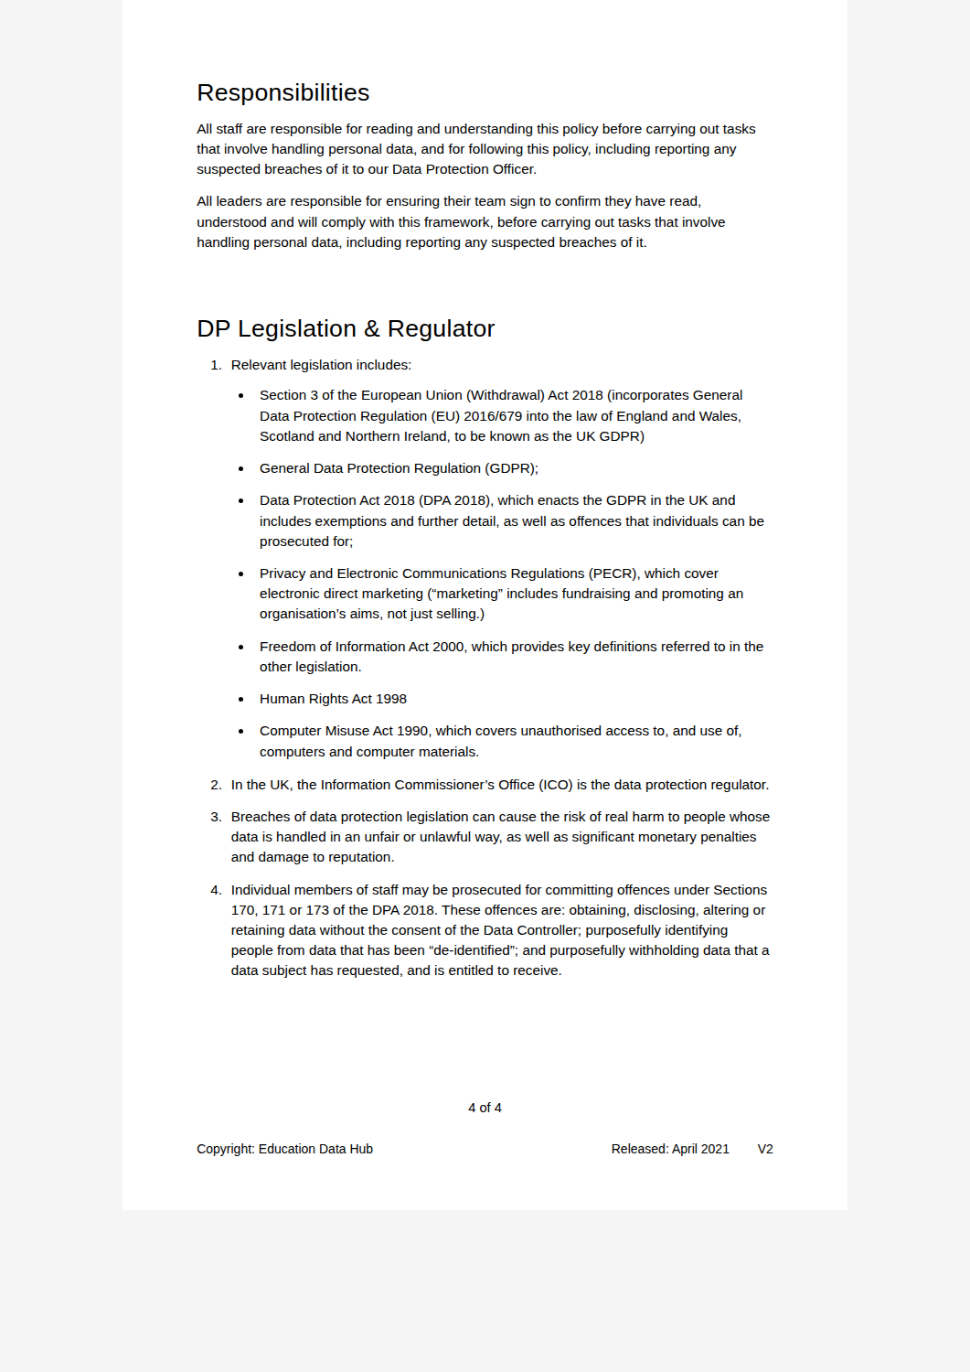Responsibilities
All staff are responsible for reading and understanding this policy before carrying out tasks that involve handling personal data, and for following this policy, including reporting any suspected breaches of it to our Data Protection Officer.
All leaders are responsible for ensuring their team sign to confirm they have read, understood and will comply with this framework, before carrying out tasks that involve handling personal data, including reporting any suspected breaches of it.
DP Legislation & Regulator
Relevant legislation includes:
Section 3 of the European Union (Withdrawal) Act 2018 (incorporates General Data Protection Regulation (EU) 2016/679 into the law of England and Wales, Scotland and Northern Ireland, to be known as the UK GDPR)
General Data Protection Regulation (GDPR);
Data Protection Act 2018 (DPA 2018), which enacts the GDPR in the UK and includes exemptions and further detail, as well as offences that individuals can be prosecuted for;
Privacy and Electronic Communications Regulations (PECR), which cover electronic direct marketing (“marketing” includes fundraising and promoting an organisation’s aims, not just selling.)
Freedom of Information Act 2000, which provides key definitions referred to in the other legislation.
Human Rights Act 1998
Computer Misuse Act 1990, which covers unauthorised access to, and use of, computers and computer materials.
In the UK, the Information Commissioner’s Office (ICO) is the data protection regulator.
Breaches of data protection legislation can cause the risk of real harm to people whose data is handled in an unfair or unlawful way, as well as significant monetary penalties and damage to reputation.
Individual members of staff may be prosecuted for committing offences under Sections 170, 171 or 173 of the DPA 2018. These offences are: obtaining, disclosing, altering or retaining data without the consent of the Data Controller; purposefully identifying people from data that has been “de-identified”; and purposefully withholding data that a data subject has requested, and is entitled to receive.
4 of 4
Copyright: Education Data Hub
Released: April 2021V2